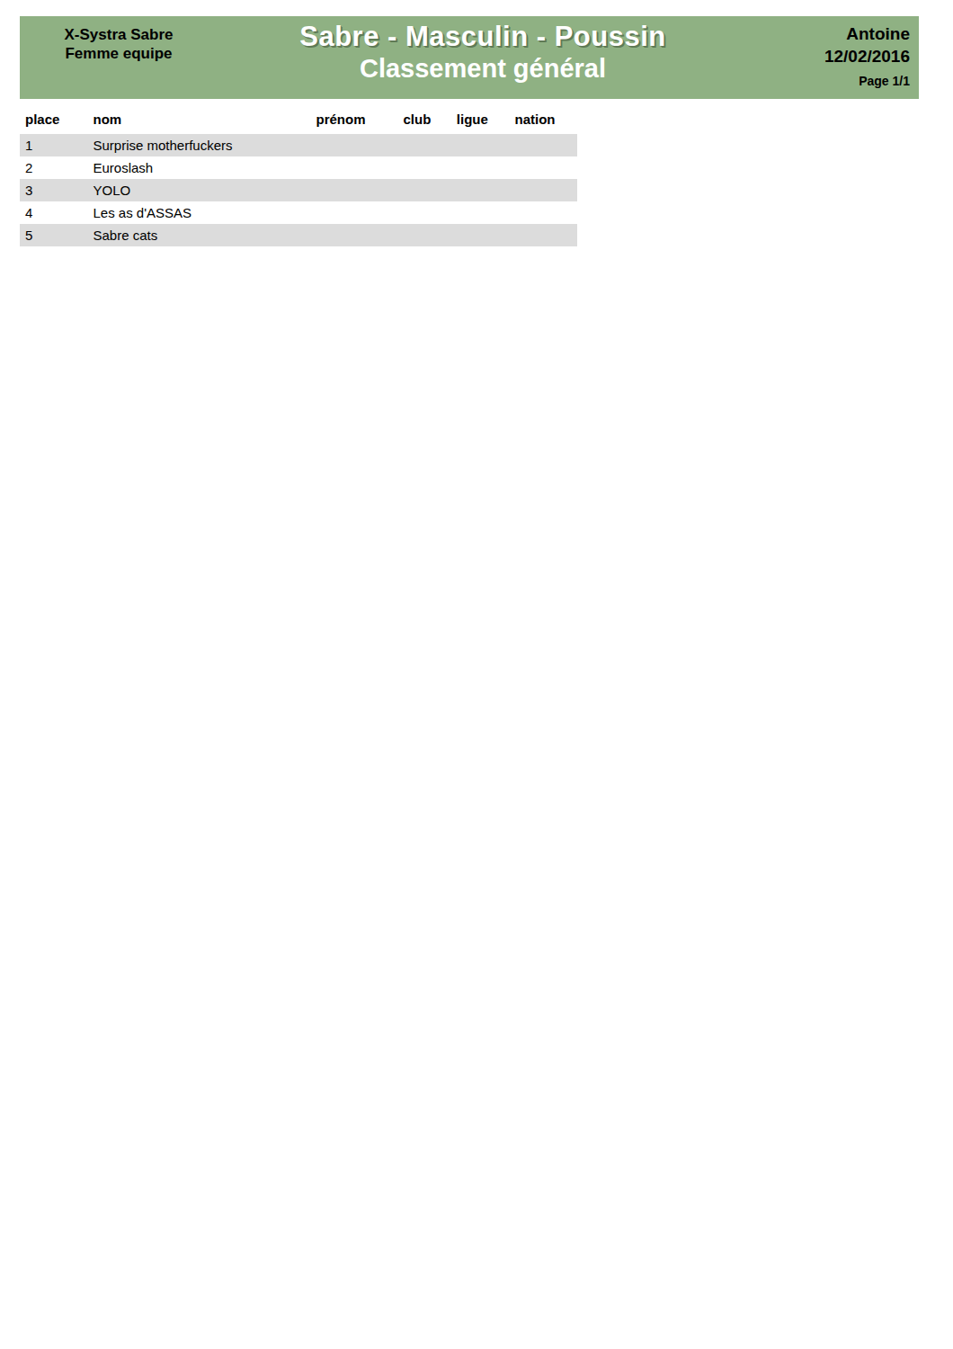X-Systra Sabre
Femme equipe
Sabre - Masculin - Poussin
Classement général
Antoine
12/02/2016
Page 1/1
| place | nom | prénom | club | ligue | nation |
| --- | --- | --- | --- | --- | --- |
| 1 | Surprise motherfuckers | | | | |
| 2 | Euroslash | | | | |
| 3 | YOLO | | | | |
| 4 | Les as d'ASSAS | | | | |
| 5 | Sabre cats | | | | |